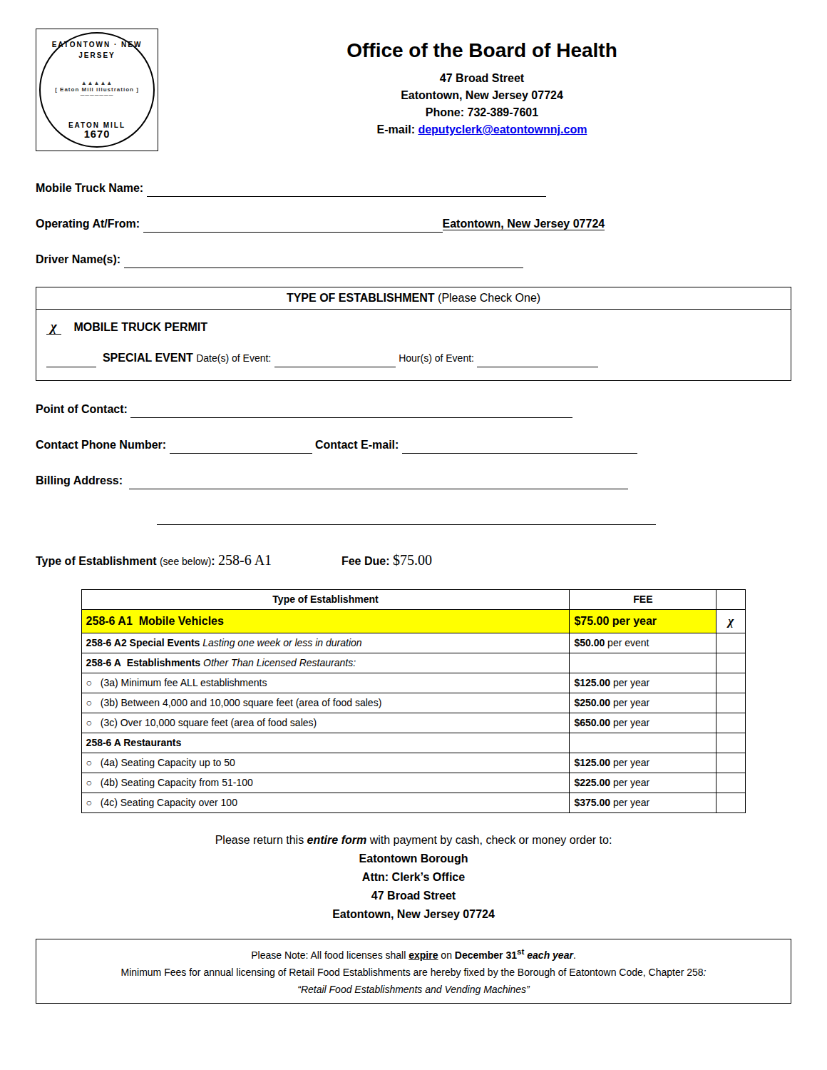EATONTOWN · NEW JERSEY
▲▲▲▲▲
[ Eaton Mill illustration ]
───────
EATON MILL
1670
Office of the Board of Health
47 Broad Street
Eatontown, New Jersey 07724
Phone: 732-389-7601
E-mail: deputyclerk@eatontownnj.com
Mobile Truck Name:
Operating At/From: Eatontown, New Jersey 07724
Driver Name(s):
TYPE OF ESTABLISHMENT (Please Check One)
χ MOBILE TRUCK PERMIT
SPECIAL EVENT Date(s) of Event: Hour(s) of Event:
Point of Contact:
Contact Phone Number: Contact E-mail:
Billing Address:
Type of Establishment (see below): 258-6 A1 Fee Due: $75.00
| Type of Establishment | FEE | |
| --- | --- | --- |
| 258-6 A1 Mobile Vehicles | $75.00 per year | χ |
| 258-6 A2 Special Events Lasting one week or less in duration | $50.00 per event | |
| 258-6 A Establishments Other Than Licensed Restaurants: | | |
| ○ (3a) Minimum fee ALL establishments | $125.00 per year | |
| ○ (3b) Between 4,000 and 10,000 square feet (area of food sales) | $250.00 per year | |
| ○ (3c) Over 10,000 square feet (area of food sales) | $650.00 per year | |
| 258-6 A Restaurants | | |
| ○ (4a) Seating Capacity up to 50 | $125.00 per year | |
| ○ (4b) Seating Capacity from 51-100 | $225.00 per year | |
| ○ (4c) Seating Capacity over 100 | $375.00 per year | |
Please return this entire form with payment by cash, check or money order to:
Eatontown Borough
Attn: Clerk’s Office
47 Broad Street
Eatontown, New Jersey 07724
Please Note: All food licenses shall expire on December 31st each year.
Minimum Fees for annual licensing of Retail Food Establishments are hereby fixed by the Borough of Eatontown Code, Chapter 258:
“Retail Food Establishments and Vending Machines”